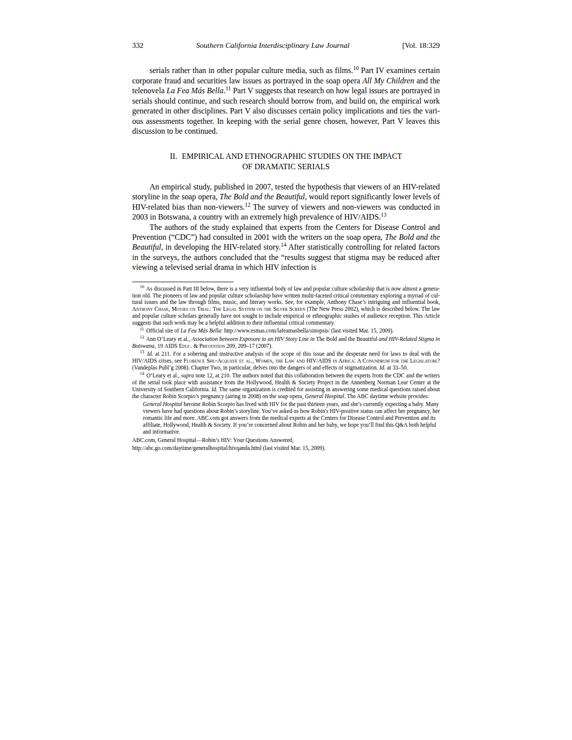332 Southern California Interdisciplinary Law Journal [Vol. 18:329
serials rather than in other popular culture media, such as films.10 Part IV examines certain corporate fraud and securities law issues as portrayed in the soap opera All My Children and the telenovela La Fea Más Bella.11 Part V suggests that research on how legal issues are portrayed in serials should continue, and such research should borrow from, and build on, the empirical work generated in other disciplines. Part V also discusses certain policy implications and ties the various assessments together. In keeping with the serial genre chosen, however, Part V leaves this discussion to be continued.
II. EMPIRICAL AND ETHNOGRAPHIC STUDIES ON THE IMPACT
OF DRAMATIC SERIALS
An empirical study, published in 2007, tested the hypothesis that viewers of an HIV-related storyline in the soap opera, The Bold and the Beautiful, would report significantly lower levels of HIV-related bias than non-viewers.12 The survey of viewers and non-viewers was conducted in 2003 in Botswana, a country with an extremely high prevalence of HIV/AIDS.13
The authors of the study explained that experts from the Centers for Disease Control and Prevention (“CDC”) had consulted in 2001 with the writers on the soap opera, The Bold and the Beautiful, in developing the HIV-related story.14 After statistically controlling for related factors in the surveys, the authors concluded that the “results suggest that stigma may be reduced after viewing a televised serial drama in which HIV infection is
10 As discussed in Part III below, there is a very influential body of law and popular culture scholarship that is now almost a generation old. The pioneers of law and popular culture scholarship have written multi-faceted critical commentary exploring a myriad of cultural issues and the law through films, music, and literary works. See, for example, Anthony Chase’s intriguing and influential book, Anthony Chase, Movies on Trial: The Legal System on the Silver Screen (The New Press 2002), which is described below. The law and popular culture scholars generally have not sought to include empirical or ethnographic studies of audience reception. This Article suggests that such work may be a helpful addition to their influential critical commentary.
11 Official site of La Fea Más Bella: http://www.esmas.com/lafeamasbella/sinopsis/ (last visited Mar. 15, 2009).
12 Ann O’Leary et al., Association between Exposure to an HIV Story Line in The Bold and the Beautiful and HIV-Related Stigma in Botswana, 19 AIDS Educ. & Prevention 209, 209–17 (2007).
13 Id. at 211. For a sobering and instructive analysis of the scope of this issue and the desperate need for laws to deal with the HIV/AIDS crises, see Florence Shu-Acquaye et al., Women, the Law and HIV/AIDS in Africa: A Conundrum for the Legislature? (Vandeplas Publ’g 2008). Chapter Two, in particular, delves into the dangers of and effects of stigmatization. Id. at 33–50.
14 O’Leary et al., supra note 12, at 210. The authors noted that this collaboration between the experts from the CDC and the writers of the serial took place with assistance from the Hollywood, Health & Society Project in the Annenberg Norman Lear Center at the University of Southern California. Id. The same organization is credited for assisting in answering some medical questions raised about the character Robin Scorpio’s pregnancy (airing in 2008) on the soap opera, General Hospital. The ABC daytime website provides:
General Hospital heroine Robin Scorpio has lived with HIV for the past thirteen years, and she’s currently expecting a baby. Many viewers have had questions about Robin’s storyline. You’ve asked us how Robin's HIV-positive status can affect her pregnancy, her romantic life and more. ABC.com got answers from the medical experts at the Centers for Disease Control and Prevention and its affiliate, Hollywood, Health & Society. If you’re concerned about Robin and her baby, we hope you’ll find this Q&A both helpful and informative.
ABC.com, General Hospital—Robin’s HIV: Your Questions Answered,
http://abc.go.com/daytime/generalhospital/hivqanda.html (last visited Mar. 15, 2009).